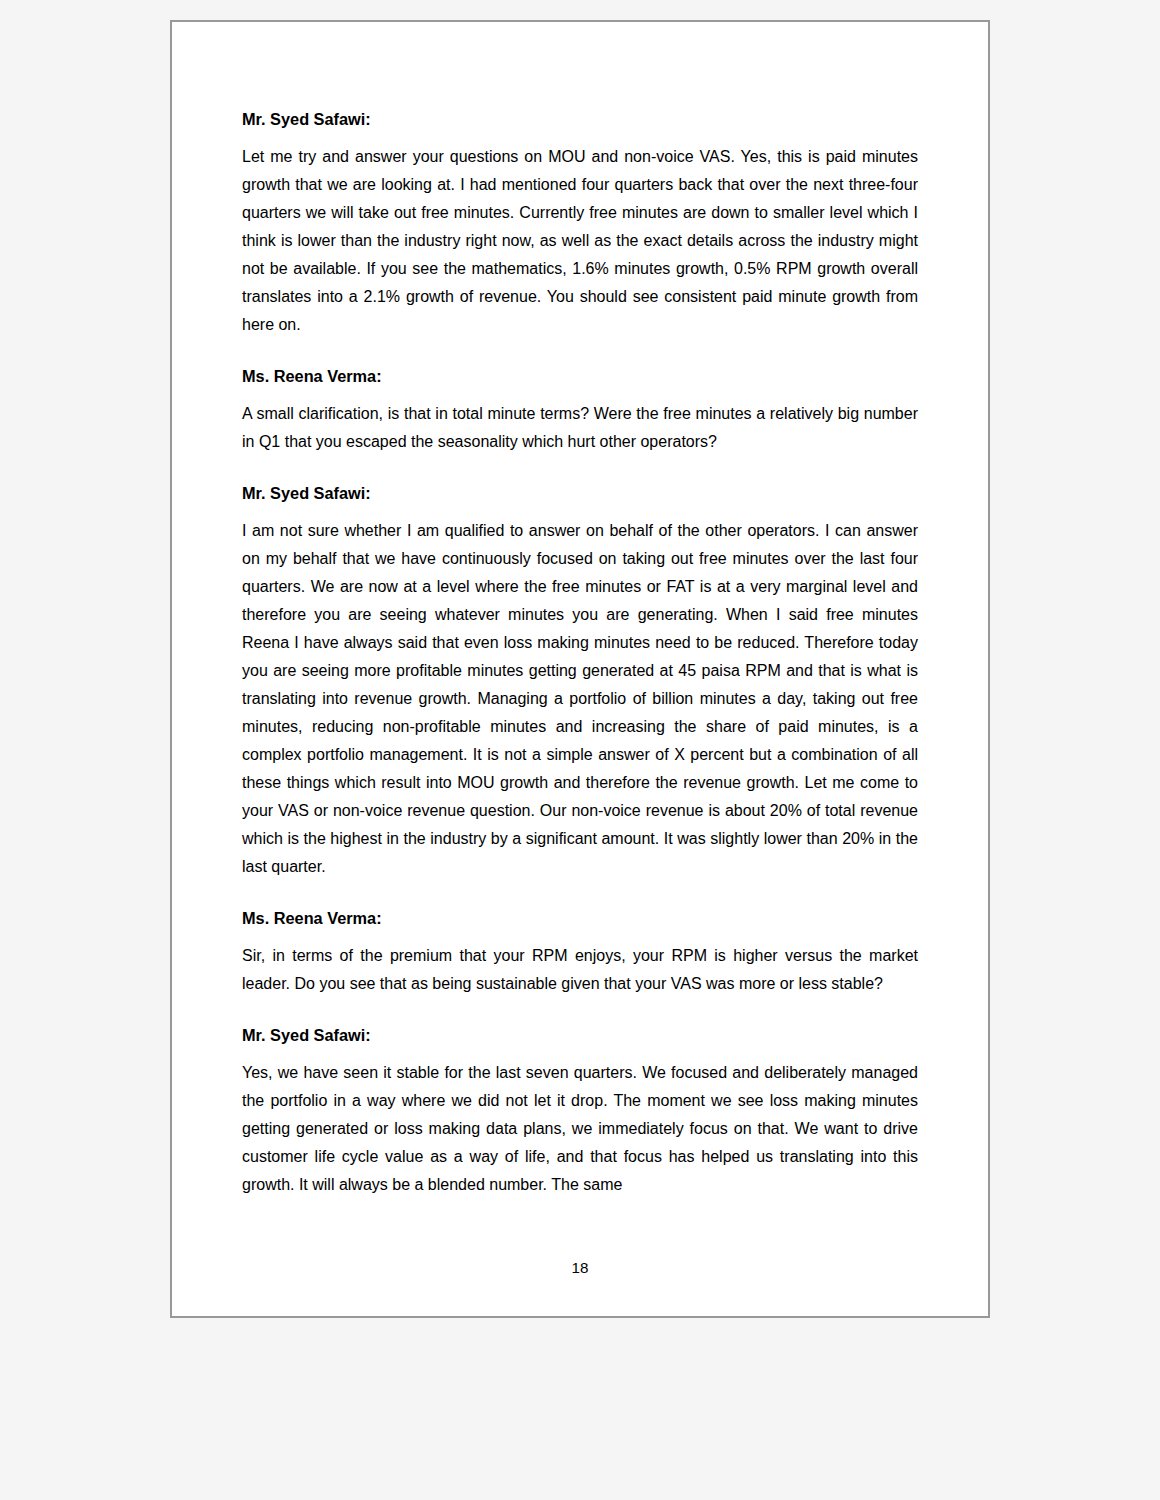Mr. Syed Safawi:
Let me try and answer your questions on MOU and non-voice VAS. Yes, this is paid minutes growth that we are looking at. I had mentioned four quarters back that over the next three-four quarters we will take out free minutes. Currently free minutes are down to smaller level which I think is lower than the industry right now, as well as the exact details across the industry might not be available. If you see the mathematics, 1.6% minutes growth, 0.5% RPM growth overall translates into a 2.1% growth of revenue. You should see consistent paid minute growth from here on.
Ms. Reena Verma:
A small clarification, is that in total minute terms? Were the free minutes a relatively big number in Q1 that you escaped the seasonality which hurt other operators?
Mr. Syed Safawi:
I am not sure whether I am qualified to answer on behalf of the other operators. I can answer on my behalf that we have continuously focused on taking out free minutes over the last four quarters. We are now at a level where the free minutes or FAT is at a very marginal level and therefore you are seeing whatever minutes you are generating. When I said free minutes Reena I have always said that even loss making minutes need to be reduced. Therefore today you are seeing more profitable minutes getting generated at 45 paisa RPM and that is what is translating into revenue growth. Managing a portfolio of billion minutes a day, taking out free minutes, reducing non-profitable minutes and increasing the share of paid minutes, is a complex portfolio management. It is not a simple answer of X percent but a combination of all these things which result into MOU growth and therefore the revenue growth. Let me come to your VAS or non-voice revenue question. Our non-voice revenue is about 20% of total revenue which is the highest in the industry by a significant amount. It was slightly lower than 20% in the last quarter.
Ms. Reena Verma:
Sir, in terms of the premium that your RPM enjoys, your RPM is higher versus the market leader. Do you see that as being sustainable given that your VAS was more or less stable?
Mr. Syed Safawi:
Yes, we have seen it stable for the last seven quarters. We focused and deliberately managed the portfolio in a way where we did not let it drop. The moment we see loss making minutes getting generated or loss making data plans, we immediately focus on that. We want to drive customer life cycle value as a way of life, and that focus has helped us translating into this growth. It will always be a blended number. The same
18